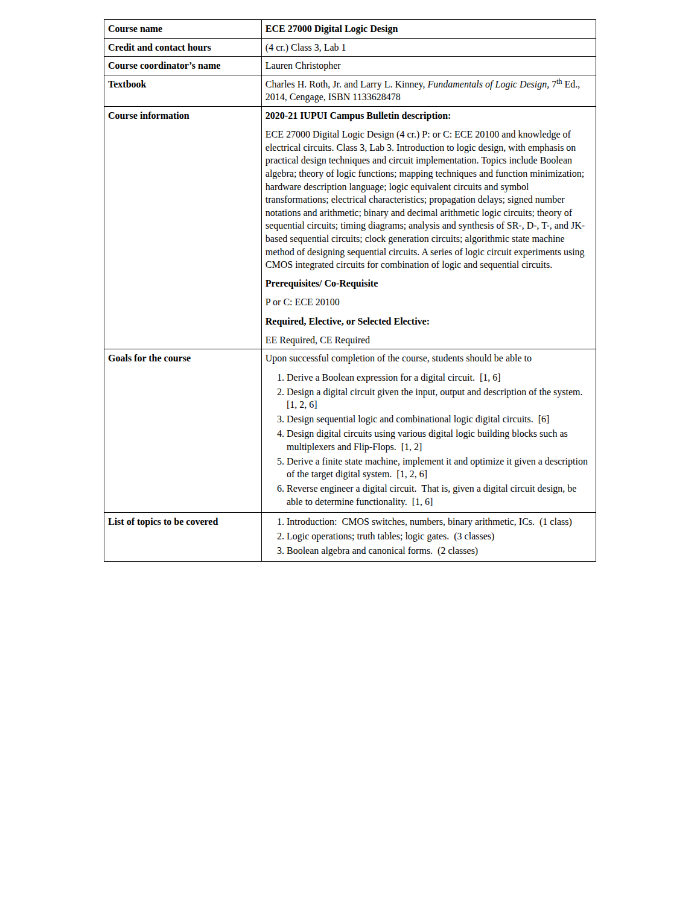| Course name | ECE 27000 Digital Logic Design |
| Credit and contact hours | (4 cr.) Class 3, Lab 1 |
| Course coordinator’s name | Lauren Christopher |
| Textbook | Charles H. Roth, Jr. and Larry L. Kinney, Fundamentals of Logic Design, 7 th Ed., 2014, Cengage, ISBN 1133628478 |
| Course information | 2020-21 IUPUI Campus Bulletin description: ECE 27000 Digital Logic Design (4 cr.) P: or C: ECE 20100 and knowledge of electrical circuits. Class 3, Lab 3. Introduction to logic design, with emphasis on practical design techniques and circuit implementation. Topics include Boolean algebra; theory of logic functions; mapping techniques and function minimization; hardware description language; logic equivalent circuits and symbol transformations; electrical characteristics; propagation delays; signed number notations and arithmetic; binary and decimal arithmetic logic circuits; theory of sequential circuits; timing diagrams; analysis and synthesis of SR-, D-, T-, and JK-based sequential circuits; clock generation circuits; algorithmic state machine method of designing sequential circuits. A series of logic circuit experiments using CMOS integrated circuits for combination of logic and sequential circuits. Prerequisites/ Co-Requisite P or C: ECE 20100 Required, Elective, or Selected Elective: EE Required, CE Required |
| Goals for the course | Upon successful completion of the course, students should be able to Derive a Boolean expression for a digital circuit. [1, 6] Design a digital circuit given the input, output and description of the system. [1, 2, 6] Design sequential logic and combinational logic digital circuits. [6] Design digital circuits using various digital logic building blocks such as multiplexers and Flip-Flops. [1, 2] Derive a finite state machine, implement it and optimize it given a description of the target digital system. [1, 2, 6] Reverse engineer a digital circuit. That is, given a digital circuit design, be able to determine functionality. [1, 6] |
| List of topics to be covered | Introduction: CMOS switches, numbers, binary arithmetic, ICs. (1 class) Logic operations; truth tables; logic gates. (3 classes) Boolean algebra and canonical forms. (2 classes) |